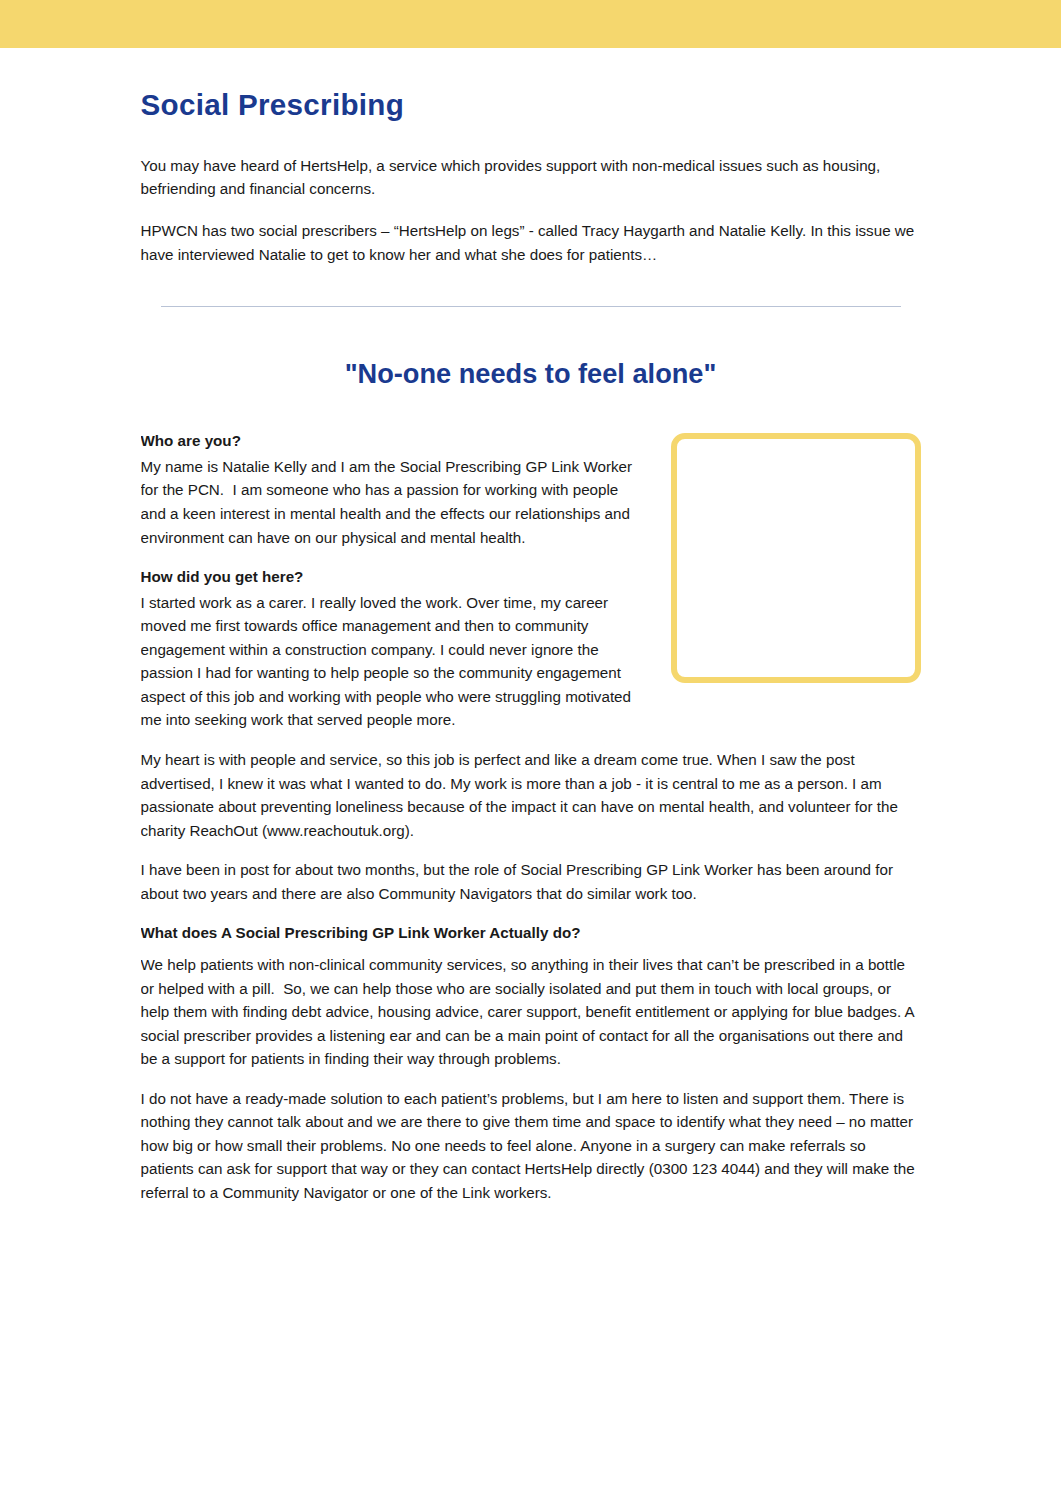Social Prescribing
You may have heard of HertsHelp, a service which provides support with non-medical issues such as housing, befriending and financial concerns.
HPWCN has two social prescribers – “HertsHelp on legs” - called Tracy Haygarth and Natalie Kelly. In this issue we have interviewed Natalie to get to know her and what she does for patients…
"No-one needs to feel alone"
Who are you?
My name is Natalie Kelly and I am the Social Prescribing GP Link Worker for the PCN. I am someone who has a passion for working with people and a keen interest in mental health and the effects our relationships and environment can have on our physical and mental health.
How did you get here?
I started work as a carer. I really loved the work. Over time, my career moved me first towards office management and then to community engagement within a construction company. I could never ignore the passion I had for wanting to help people so the community engagement aspect of this job and working with people who were struggling motivated me into seeking work that served people more.
My heart is with people and service, so this job is perfect and like a dream come true. When I saw the post advertised, I knew it was what I wanted to do. My work is more than a job - it is central to me as a person. I am passionate about preventing loneliness because of the impact it can have on mental health, and volunteer for the charity ReachOut (www.reachoutuk.org).
I have been in post for about two months, but the role of Social Prescribing GP Link Worker has been around for about two years and there are also Community Navigators that do similar work too.
What does A Social Prescribing GP Link Worker Actually do?
We help patients with non-clinical community services, so anything in their lives that can’t be prescribed in a bottle or helped with a pill. So, we can help those who are socially isolated and put them in touch with local groups, or help them with finding debt advice, housing advice, carer support, benefit entitlement or applying for blue badges. A social prescriber provides a listening ear and can be a main point of contact for all the organisations out there and be a support for patients in finding their way through problems.
I do not have a ready-made solution to each patient’s problems, but I am here to listen and support them. There is nothing they cannot talk about and we are there to give them time and space to identify what they need – no matter how big or how small their problems. No one needs to feel alone. Anyone in a surgery can make referrals so patients can ask for support that way or they can contact HertsHelp directly (0300 123 4044) and they will make the referral to a Community Navigator or one of the Link workers.